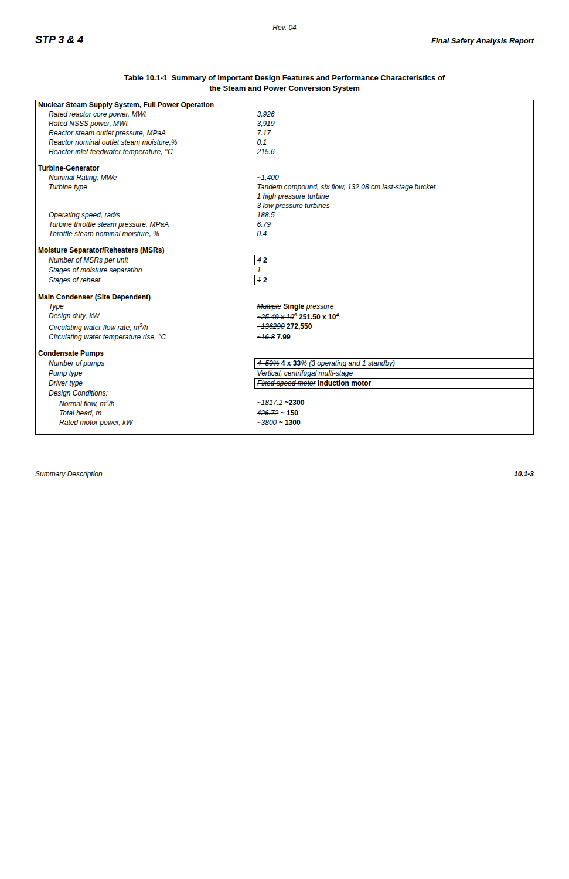Rev. 04
STP 3 & 4
Final Safety Analysis Report
Table 10.1-1 Summary of Important Design Features and Performance Characteristics of
the Steam and Power Conversion System
| Nuclear Steam Supply System, Full Power Operation |
| Rated reactor core power, MWt | 3,926 |
| Rated NSSS power, MWt | 3,919 |
| Reactor steam outlet pressure, MPaA | 7.17 |
| Reactor nominal outlet steam moisture,% | 0.1 |
| Reactor inlet feedwater temperature, °C | 215.6 |
| Turbine-Generator |
| Nominal Rating, MWe | ~1,400 |
| Turbine type | Tandem compound, six flow, 132.08 cm last-stage bucket |
| | 1 high pressure turbine |
| | 3 low pressure turbines |
| Operating speed, rad/s | 188.5 |
| Turbine throttle steam pressure, MPaA | 6.79 |
| Throttle steam nominal moisture, % | 0.4 |
| Moisture Separator/Reheaters (MSRs) |
| Number of MSRs per unit | 4 2 |
| Stages of moisture separation | 1 |
| Stages of reheat | 1 2 |
| Main Condenser (Site Dependent) |
| Type | Multiple Single pressure |
| Design duty, kW | ~25.49 x 10 6 251.50 x 10 4 |
| Circulating water flow rate, m 3 /h | ~136290 272,550 |
| Circulating water temperature rise, °C | ~16.8 7.99 |
| Condensate Pumps |
| Number of pumps | 4 50% 4 x 33 % (3 operating and 1 standby) |
| Pump type | Vertical, centrifugal multi-stage |
| Driver type | Fixed speed motor Induction motor |
| Design Conditions: | |
| Normal flow, m 3 /h | ~1817.2 ~2300 |
| Total head, m | 426.72 ~ 150 |
| Rated motor power, kW | ~3800 ~ 1300 |
Summary Description
10.1-3